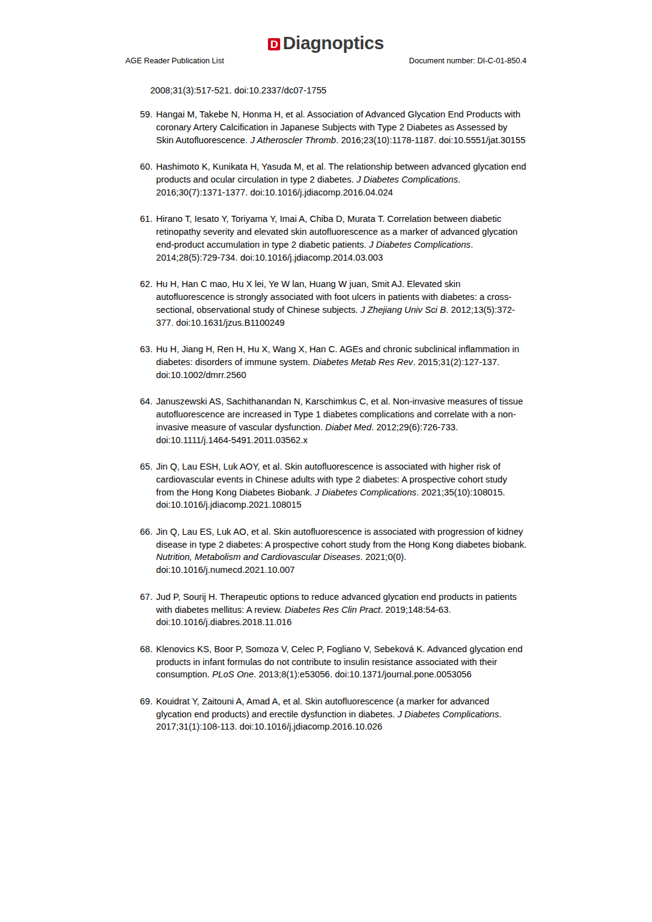DDiagnoptics
AGE Reader Publication List Document number: DI-C-01-850.4
2008;31(3):517-521. doi:10.2337/dc07-1755
Hangai M, Takebe N, Honma H, et al. Association of Advanced Glycation End Products with coronary Artery Calcification in Japanese Subjects with Type 2 Diabetes as Assessed by Skin Autofluorescence. J Atheroscler Thromb. 2016;23(10):1178-1187. doi:10.5551/jat.30155
Hashimoto K, Kunikata H, Yasuda M, et al. The relationship between advanced glycation end products and ocular circulation in type 2 diabetes. J Diabetes Complications. 2016;30(7):1371-1377. doi:10.1016/j.jdiacomp.2016.04.024
Hirano T, Iesato Y, Toriyama Y, Imai A, Chiba D, Murata T. Correlation between diabetic retinopathy severity and elevated skin autofluorescence as a marker of advanced glycation end-product accumulation in type 2 diabetic patients. J Diabetes Complications. 2014;28(5):729-734. doi:10.1016/j.jdiacomp.2014.03.003
Hu H, Han C mao, Hu X lei, Ye W lan, Huang W juan, Smit AJ. Elevated skin autofluorescence is strongly associated with foot ulcers in patients with diabetes: a cross-sectional, observational study of Chinese subjects. J Zhejiang Univ Sci B. 2012;13(5):372-377. doi:10.1631/jzus.B1100249
Hu H, Jiang H, Ren H, Hu X, Wang X, Han C. AGEs and chronic subclinical inflammation in diabetes: disorders of immune system. Diabetes Metab Res Rev. 2015;31(2):127-137. doi:10.1002/dmrr.2560
Januszewski AS, Sachithanandan N, Karschimkus C, et al. Non-invasive measures of tissue autofluorescence are increased in Type 1 diabetes complications and correlate with a non-invasive measure of vascular dysfunction. Diabet Med. 2012;29(6):726-733. doi:10.1111/j.1464-5491.2011.03562.x
Jin Q, Lau ESH, Luk AOY, et al. Skin autofluorescence is associated with higher risk of cardiovascular events in Chinese adults with type 2 diabetes: A prospective cohort study from the Hong Kong Diabetes Biobank. J Diabetes Complications. 2021;35(10):108015. doi:10.1016/j.jdiacomp.2021.108015
Jin Q, Lau ES, Luk AO, et al. Skin autofluorescence is associated with progression of kidney disease in type 2 diabetes: A prospective cohort study from the Hong Kong diabetes biobank. Nutrition, Metabolism and Cardiovascular Diseases. 2021;0(0). doi:10.1016/j.numecd.2021.10.007
Jud P, Sourij H. Therapeutic options to reduce advanced glycation end products in patients with diabetes mellitus: A review. Diabetes Res Clin Pract. 2019;148:54-63. doi:10.1016/j.diabres.2018.11.016
Klenovics KS, Boor P, Somoza V, Celec P, Fogliano V, Sebeková K. Advanced glycation end products in infant formulas do not contribute to insulin resistance associated with their consumption. PLoS One. 2013;8(1):e53056. doi:10.1371/journal.pone.0053056
Kouidrat Y, Zaitouni A, Amad A, et al. Skin autofluorescence (a marker for advanced glycation end products) and erectile dysfunction in diabetes. J Diabetes Complications. 2017;31(1):108-113. doi:10.1016/j.jdiacomp.2016.10.026